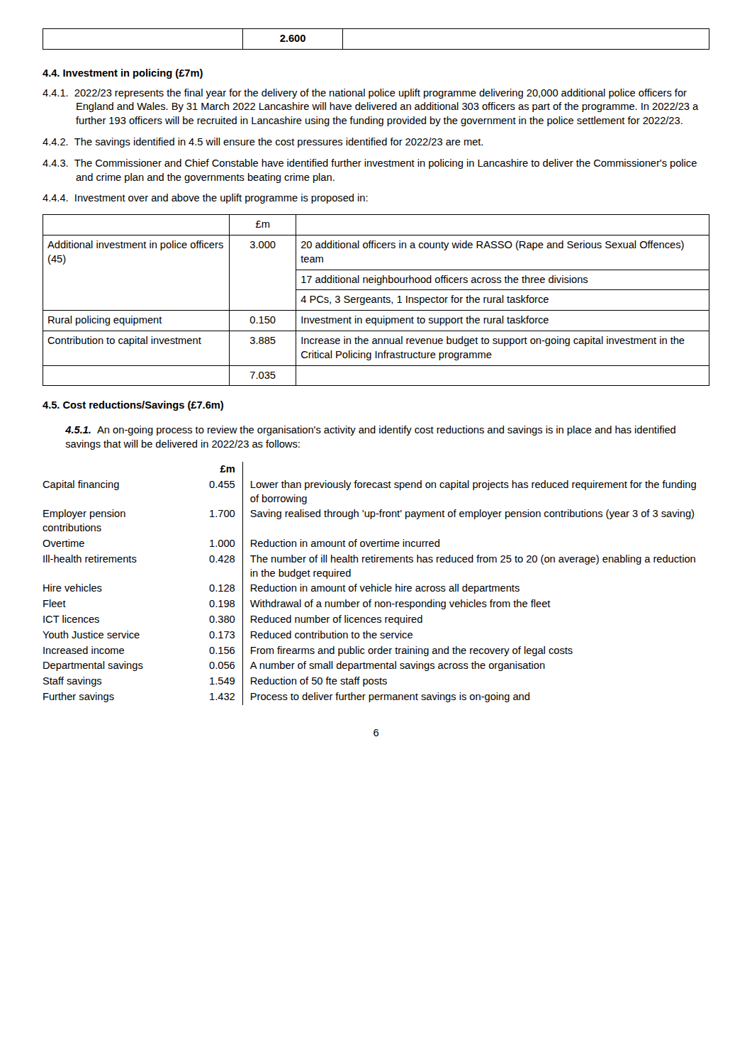| | 2.600 | |
4.4. Investment in policing (£7m)
4.4.1. 2022/23 represents the final year for the delivery of the national police uplift programme delivering 20,000 additional police officers for England and Wales. By 31 March 2022 Lancashire will have delivered an additional 303 officers as part of the programme. In 2022/23 a further 193 officers will be recruited in Lancashire using the funding provided by the government in the police settlement for 2022/23.
4.4.2. The savings identified in 4.5 will ensure the cost pressures identified for 2022/23 are met.
4.4.3. The Commissioner and Chief Constable have identified further investment in policing in Lancashire to deliver the Commissioner's police and crime plan and the governments beating crime plan.
4.4.4. Investment over and above the uplift programme is proposed in:
| | £m | |
| Additional investment in police officers (45) | 3.000 | 20 additional officers in a county wide RASSO (Rape and Serious Sexual Offences) team |
| 17 additional neighbourhood officers across the three divisions |
| 4 PCs, 3 Sergeants, 1 Inspector for the rural taskforce |
| Rural policing equipment | 0.150 | Investment in equipment to support the rural taskforce |
| Contribution to capital investment | 3.885 | Increase in the annual revenue budget to support on-going capital investment in the Critical Policing Infrastructure programme |
| | 7.035 | |
4.5. Cost reductions/Savings (£7.6m)
4.5.1. An on-going process to review the organisation's activity and identify cost reductions and savings is in place and has identified savings that will be delivered in 2022/23 as follows:
| | £m | |
| Capital financing | 0.455 | Lower than previously forecast spend on capital projects has reduced requirement for the funding of borrowing |
| Employer pension contributions | 1.700 | Saving realised through 'up-front' payment of employer pension contributions (year 3 of 3 saving) |
| Overtime | 1.000 | Reduction in amount of overtime incurred |
| Ill-health retirements | 0.428 | The number of ill health retirements has reduced from 25 to 20 (on average) enabling a reduction in the budget required |
| Hire vehicles | 0.128 | Reduction in amount of vehicle hire across all departments |
| Fleet | 0.198 | Withdrawal of a number of non-responding vehicles from the fleet |
| ICT licences | 0.380 | Reduced number of licences required |
| Youth Justice service | 0.173 | Reduced contribution to the service |
| Increased income | 0.156 | From firearms and public order training and the recovery of legal costs |
| Departmental savings | 0.056 | A number of small departmental savings across the organisation |
| Staff savings | 1.549 | Reduction of 50 fte staff posts |
| Further savings | 1.432 | Process to deliver further permanent savings is on-going and |
6